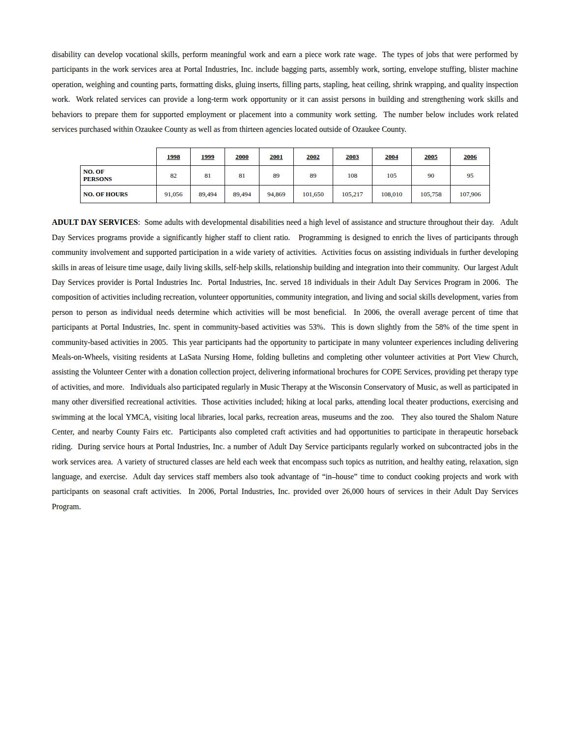disability can develop vocational skills, perform meaningful work and earn a piece work rate wage. The types of jobs that were performed by participants in the work services area at Portal Industries, Inc. include bagging parts, assembly work, sorting, envelope stuffing, blister machine operation, weighing and counting parts, formatting disks, gluing inserts, filling parts, stapling, heat ceiling, shrink wrapping, and quality inspection work. Work related services can provide a long-term work opportunity or it can assist persons in building and strengthening work skills and behaviors to prepare them for supported employment or placement into a community work setting. The number below includes work related services purchased within Ozaukee County as well as from thirteen agencies located outside of Ozaukee County.
| | 1998 | 1999 | 2000 | 2001 | 2002 | 2003 | 2004 | 2005 | 2006 |
| --- | --- | --- | --- | --- | --- | --- | --- | --- | --- |
| NO. OF PERSONS | 82 | 81 | 81 | 89 | 89 | 108 | 105 | 90 | 95 |
| NO. OF HOURS | 91,056 | 89,494 | 89,494 | 94,869 | 101,650 | 105,217 | 108,010 | 105,758 | 107,906 |
ADULT DAY SERVICES: Some adults with developmental disabilities need a high level of assistance and structure throughout their day. Adult Day Services programs provide a significantly higher staff to client ratio. Programming is designed to enrich the lives of participants through community involvement and supported participation in a wide variety of activities. Activities focus on assisting individuals in further developing skills in areas of leisure time usage, daily living skills, self-help skills, relationship building and integration into their community. Our largest Adult Day Services provider is Portal Industries Inc. Portal Industries, Inc. served 18 individuals in their Adult Day Services Program in 2006. The composition of activities including recreation, volunteer opportunities, community integration, and living and social skills development, varies from person to person as individual needs determine which activities will be most beneficial. In 2006, the overall average percent of time that participants at Portal Industries, Inc. spent in community-based activities was 53%. This is down slightly from the 58% of the time spent in community-based activities in 2005. This year participants had the opportunity to participate in many volunteer experiences including delivering Meals-on-Wheels, visiting residents at LaSata Nursing Home, folding bulletins and completing other volunteer activities at Port View Church, assisting the Volunteer Center with a donation collection project, delivering informational brochures for COPE Services, providing pet therapy type of activities, and more. Individuals also participated regularly in Music Therapy at the Wisconsin Conservatory of Music, as well as participated in many other diversified recreational activities. Those activities included; hiking at local parks, attending local theater productions, exercising and swimming at the local YMCA, visiting local libraries, local parks, recreation areas, museums and the zoo. They also toured the Shalom Nature Center, and nearby County Fairs etc. Participants also completed craft activities and had opportunities to participate in therapeutic horseback riding. During service hours at Portal Industries, Inc. a number of Adult Day Service participants regularly worked on subcontracted jobs in the work services area. A variety of structured classes are held each week that encompass such topics as nutrition, and healthy eating, relaxation, sign language, and exercise. Adult day services staff members also took advantage of “in–house” time to conduct cooking projects and work with participants on seasonal craft activities. In 2006, Portal Industries, Inc. provided over 26,000 hours of services in their Adult Day Services Program.